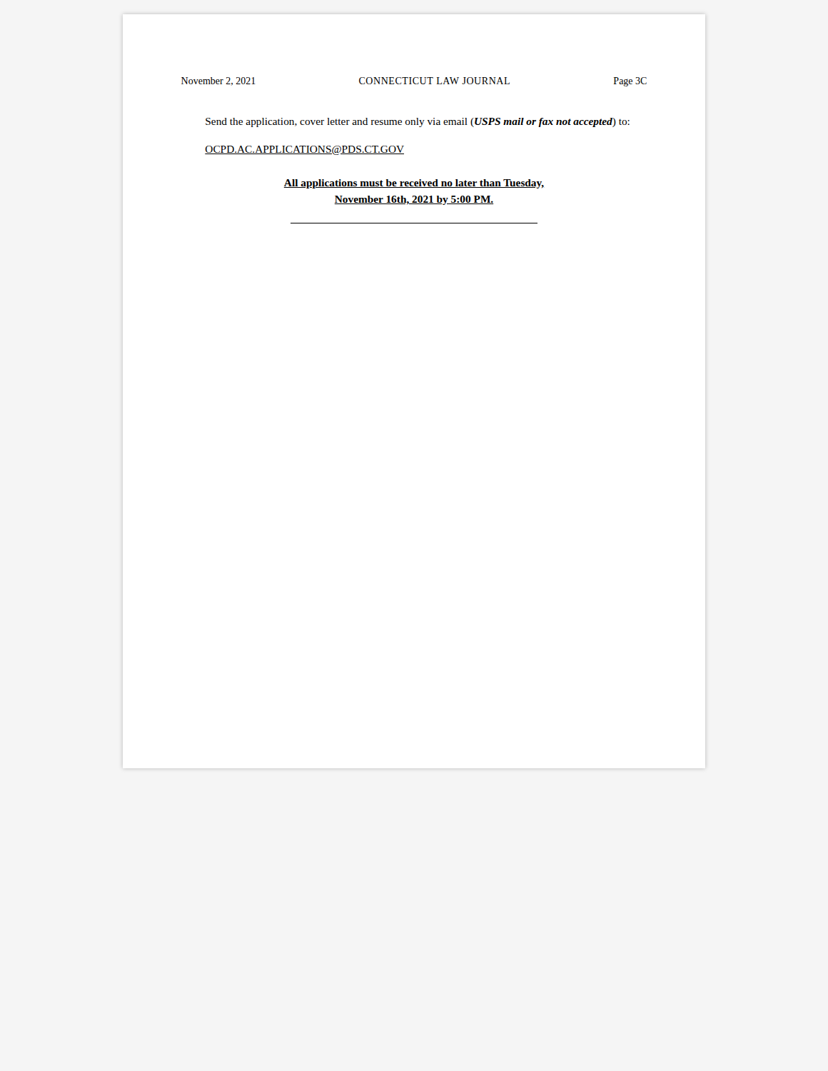November 2, 2021 CONNECTICUT LAW JOURNAL Page 3C
Send the application, cover letter and resume only via email (USPS mail or fax not accepted) to:
OCPD.AC.APPLICATIONS@PDS.CT.GOV
All applications must be received no later than Tuesday,
November 16th, 2021 by 5:00 PM.